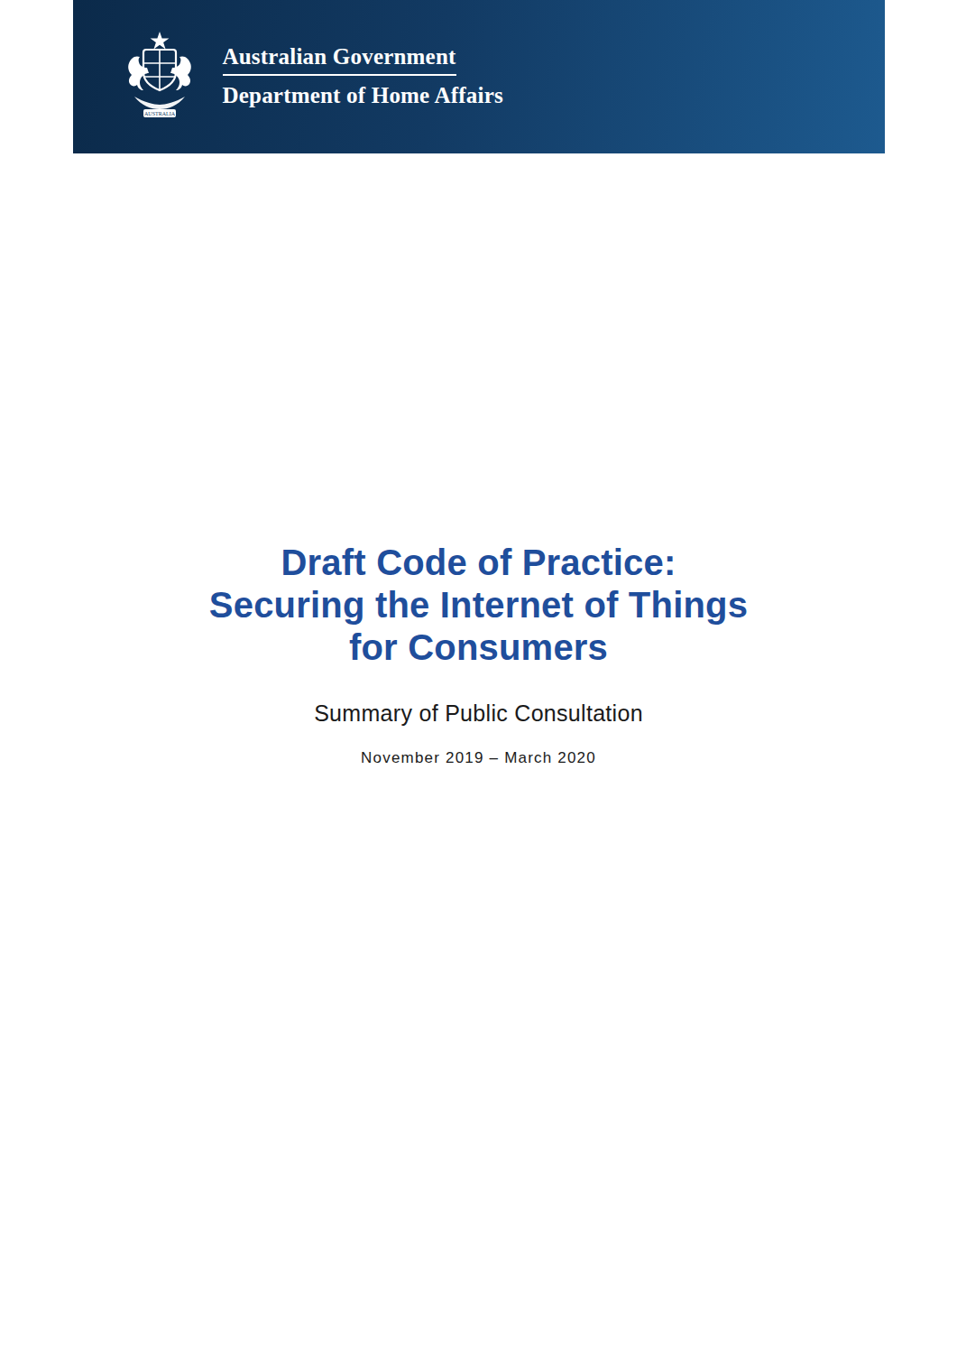AUSTRALIA
Australian Government Department of Home Affairs
Draft Code of Practice:
Securing the Internet of Things
for Consumers
Summary of Public Consultation
November 2019 – March 2020